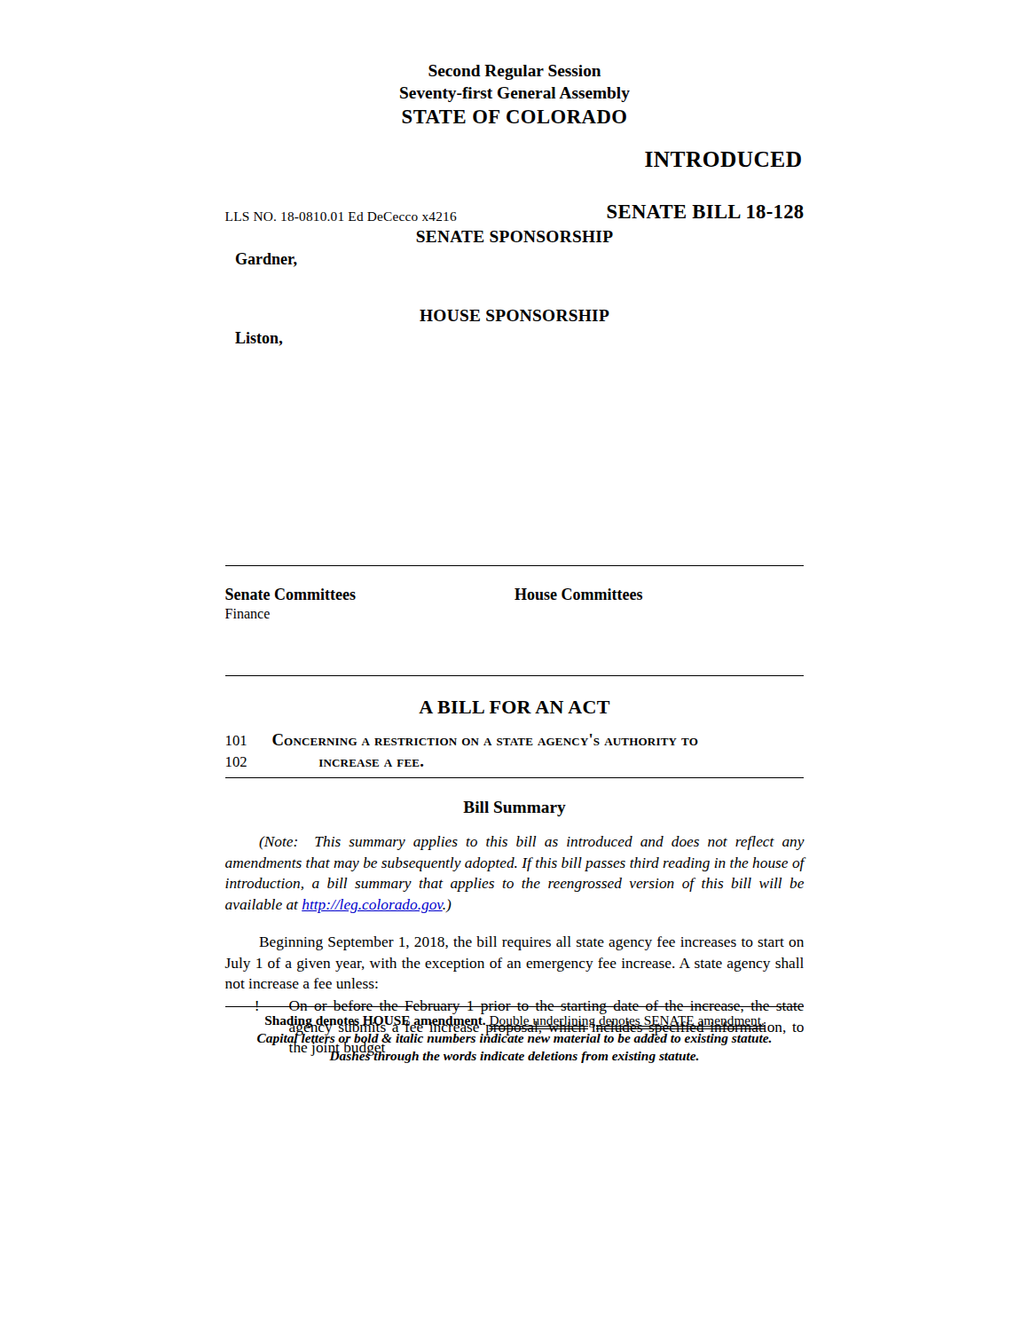Second Regular Session
Seventy-first General Assembly
STATE OF COLORADO
INTRODUCED
LLS NO. 18-0810.01 Ed DeCecco x4216
SENATE BILL 18-128
SENATE SPONSORSHIP
Gardner,
HOUSE SPONSORSHIP
Liston,
Senate Committees
Finance
House Committees
A BILL FOR AN ACT
101
Concerning a restriction on a state agency's authority to
102
increase a fee.
Bill Summary
(Note: This summary applies to this bill as introduced and does not reflect any amendments that may be subsequently adopted. If this bill passes third reading in the house of introduction, a bill summary that applies to the reengrossed version of this bill will be available at http://leg.colorado.gov.)
Beginning September 1, 2018, the bill requires all state agency fee increases to start on July 1 of a given year, with the exception of an emergency fee increase. A state agency shall not increase a fee unless:
!
On or before the February 1 prior to the starting date of the increase, the state agency submits a fee increase proposal, which includes specified information, to the joint budget
Shading denotes HOUSE amendment. Double underlining denotes SENATE amendment.
Capital letters or bold & italic numbers indicate new material to be added to existing statute.
Dashes through the words indicate deletions from existing statute.